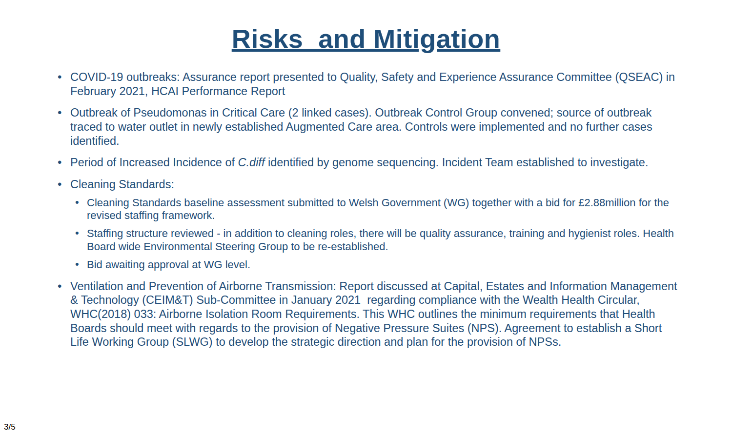Risks and Mitigation
COVID-19 outbreaks: Assurance report presented to Quality, Safety and Experience Assurance Committee (QSEAC) in February 2021, HCAI Performance Report
Outbreak of Pseudomonas in Critical Care (2 linked cases). Outbreak Control Group convened; source of outbreak traced to water outlet in newly established Augmented Care area. Controls were implemented and no further cases identified.
Period of Increased Incidence of C.diff identified by genome sequencing. Incident Team established to investigate.
Cleaning Standards:
Cleaning Standards baseline assessment submitted to Welsh Government (WG) together with a bid for £2.88million for the revised staffing framework.
Staffing structure reviewed - in addition to cleaning roles, there will be quality assurance, training and hygienist roles. Health Board wide Environmental Steering Group to be re-established.
Bid awaiting approval at WG level.
Ventilation and Prevention of Airborne Transmission: Report discussed at Capital, Estates and Information Management & Technology (CEIM&T) Sub-Committee in January 2021 regarding compliance with the Wealth Health Circular, WHC(2018) 033: Airborne Isolation Room Requirements. This WHC outlines the minimum requirements that Health Boards should meet with regards to the provision of Negative Pressure Suites (NPS). Agreement to establish a Short Life Working Group (SLWG) to develop the strategic direction and plan for the provision of NPSs.
3/5